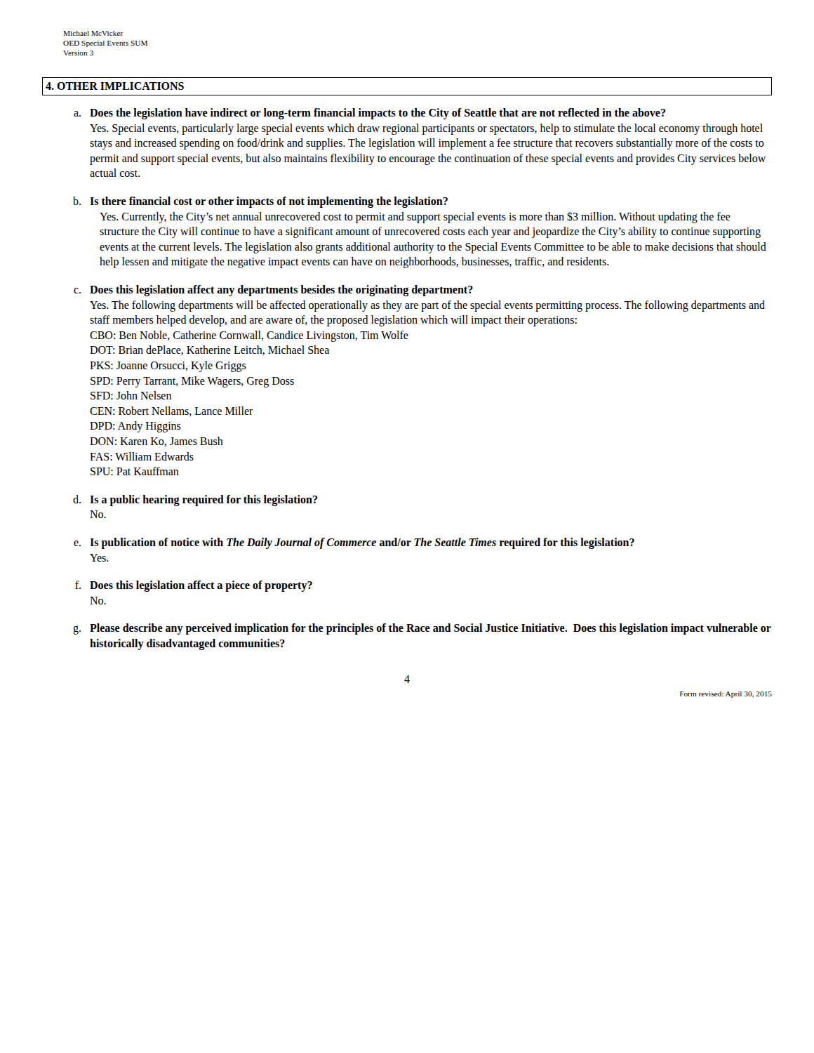Michael McVicker
OED Special Events SUM
Version 3
4. OTHER IMPLICATIONS
Does the legislation have indirect or long-term financial impacts to the City of Seattle that are not reflected in the above?
Yes. Special events, particularly large special events which draw regional participants or spectators, help to stimulate the local economy through hotel stays and increased spending on food/drink and supplies. The legislation will implement a fee structure that recovers substantially more of the costs to permit and support special events, but also maintains flexibility to encourage the continuation of these special events and provides City services below actual cost.
Is there financial cost or other impacts of not implementing the legislation?
Yes. Currently, the City’s net annual unrecovered cost to permit and support special events is more than $3 million. Without updating the fee structure the City will continue to have a significant amount of unrecovered costs each year and jeopardize the City’s ability to continue supporting events at the current levels. The legislation also grants additional authority to the Special Events Committee to be able to make decisions that should help lessen and mitigate the negative impact events can have on neighborhoods, businesses, traffic, and residents.
Does this legislation affect any departments besides the originating department?
Yes. The following departments will be affected operationally as they are part of the special events permitting process. The following departments and staff members helped develop, and are aware of, the proposed legislation which will impact their operations:
CBO: Ben Noble, Catherine Cornwall, Candice Livingston, Tim Wolfe
DOT: Brian dePlace, Katherine Leitch, Michael Shea
PKS: Joanne Orsucci, Kyle Griggs
SPD: Perry Tarrant, Mike Wagers, Greg Doss
SFD: John Nelsen
CEN: Robert Nellams, Lance Miller
DPD: Andy Higgins
DON: Karen Ko, James Bush
FAS: William Edwards
SPU: Pat Kauffman
Is a public hearing required for this legislation?
No.
Is publication of notice with The Daily Journal of Commerce and/or The Seattle Times required for this legislation?
Yes.
Does this legislation affect a piece of property?
No.
Please describe any perceived implication for the principles of the Race and Social Justice Initiative. Does this legislation impact vulnerable or historically disadvantaged communities?
4
Form revised: April 30, 2015